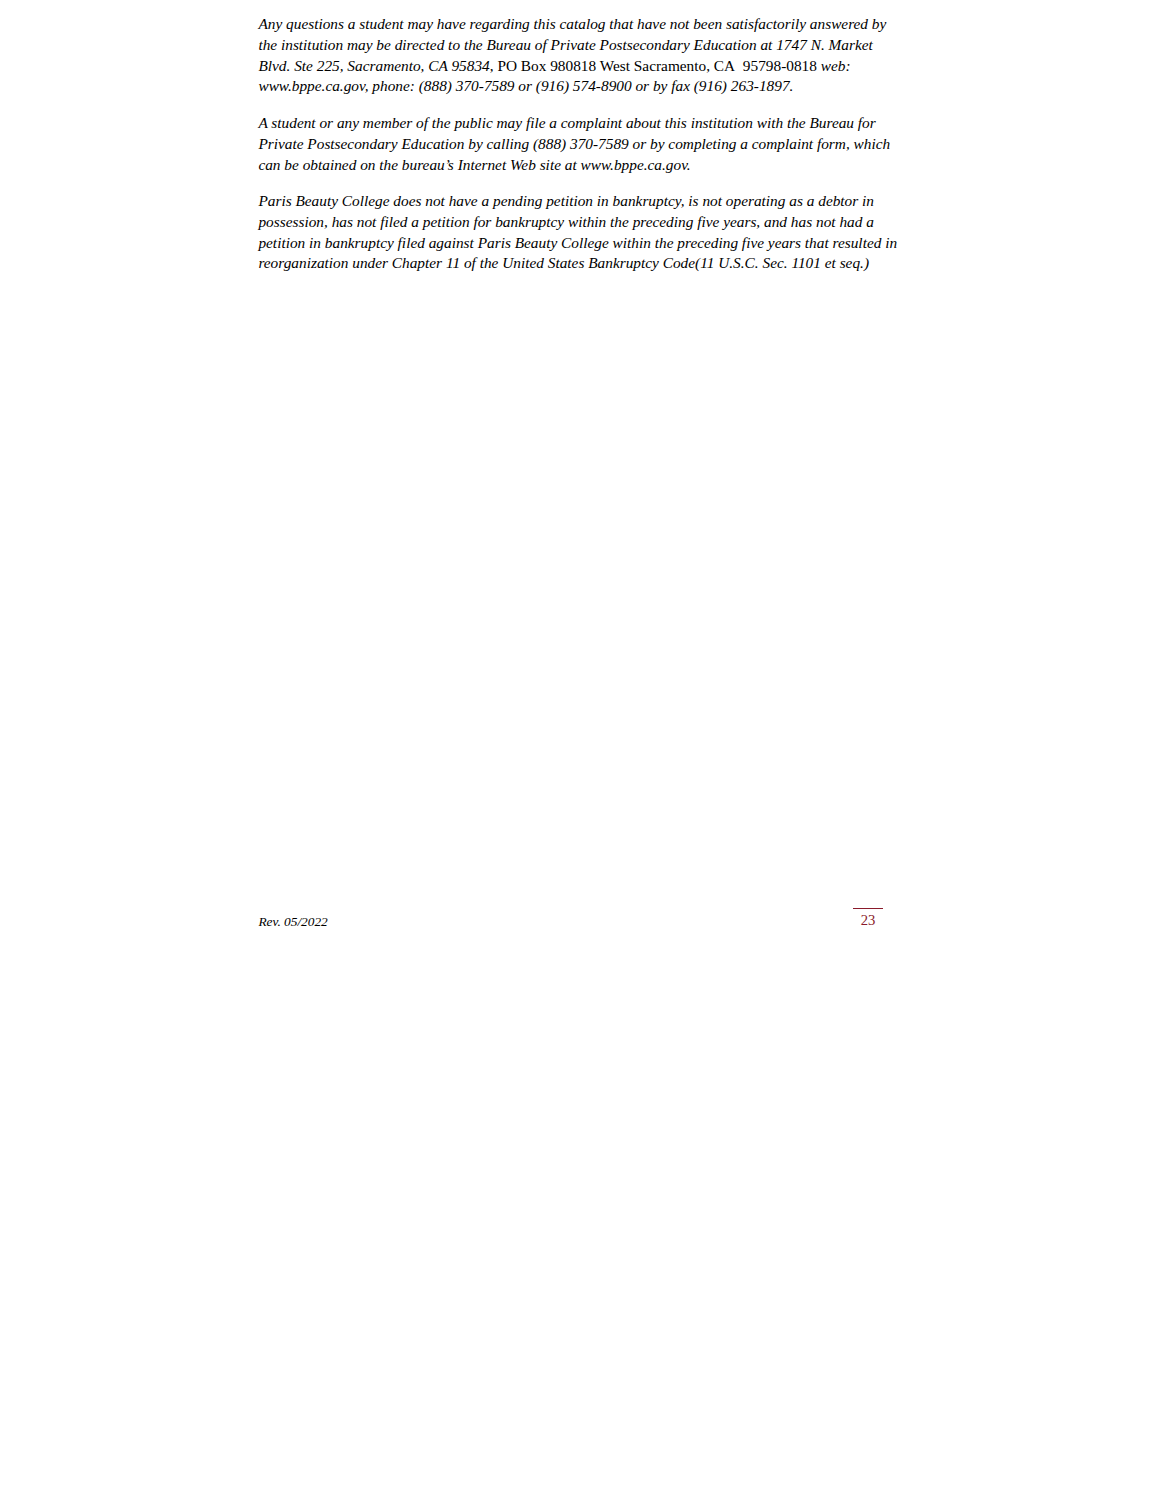Any questions a student may have regarding this catalog that have not been satisfactorily answered by the institution may be directed to the Bureau of Private Postsecondary Education at 1747 N. Market Blvd. Ste 225, Sacramento, CA 95834, PO Box 980818 West Sacramento, CA 95798-0818 web: www.bppe.ca.gov, phone: (888) 370-7589 or (916) 574-8900 or by fax (916) 263-1897.
A student or any member of the public may file a complaint about this institution with the Bureau for Private Postsecondary Education by calling (888) 370-7589 or by completing a complaint form, which can be obtained on the bureau’s Internet Web site at www.bppe.ca.gov.
Paris Beauty College does not have a pending petition in bankruptcy, is not operating as a debtor in possession, has not filed a petition for bankruptcy within the preceding five years, and has not had a petition in bankruptcy filed against Paris Beauty College within the preceding five years that resulted in reorganization under Chapter 11 of the United States Bankruptcy Code(11 U.S.C. Sec. 1101 et seq.)
Rev. 05/2022 23